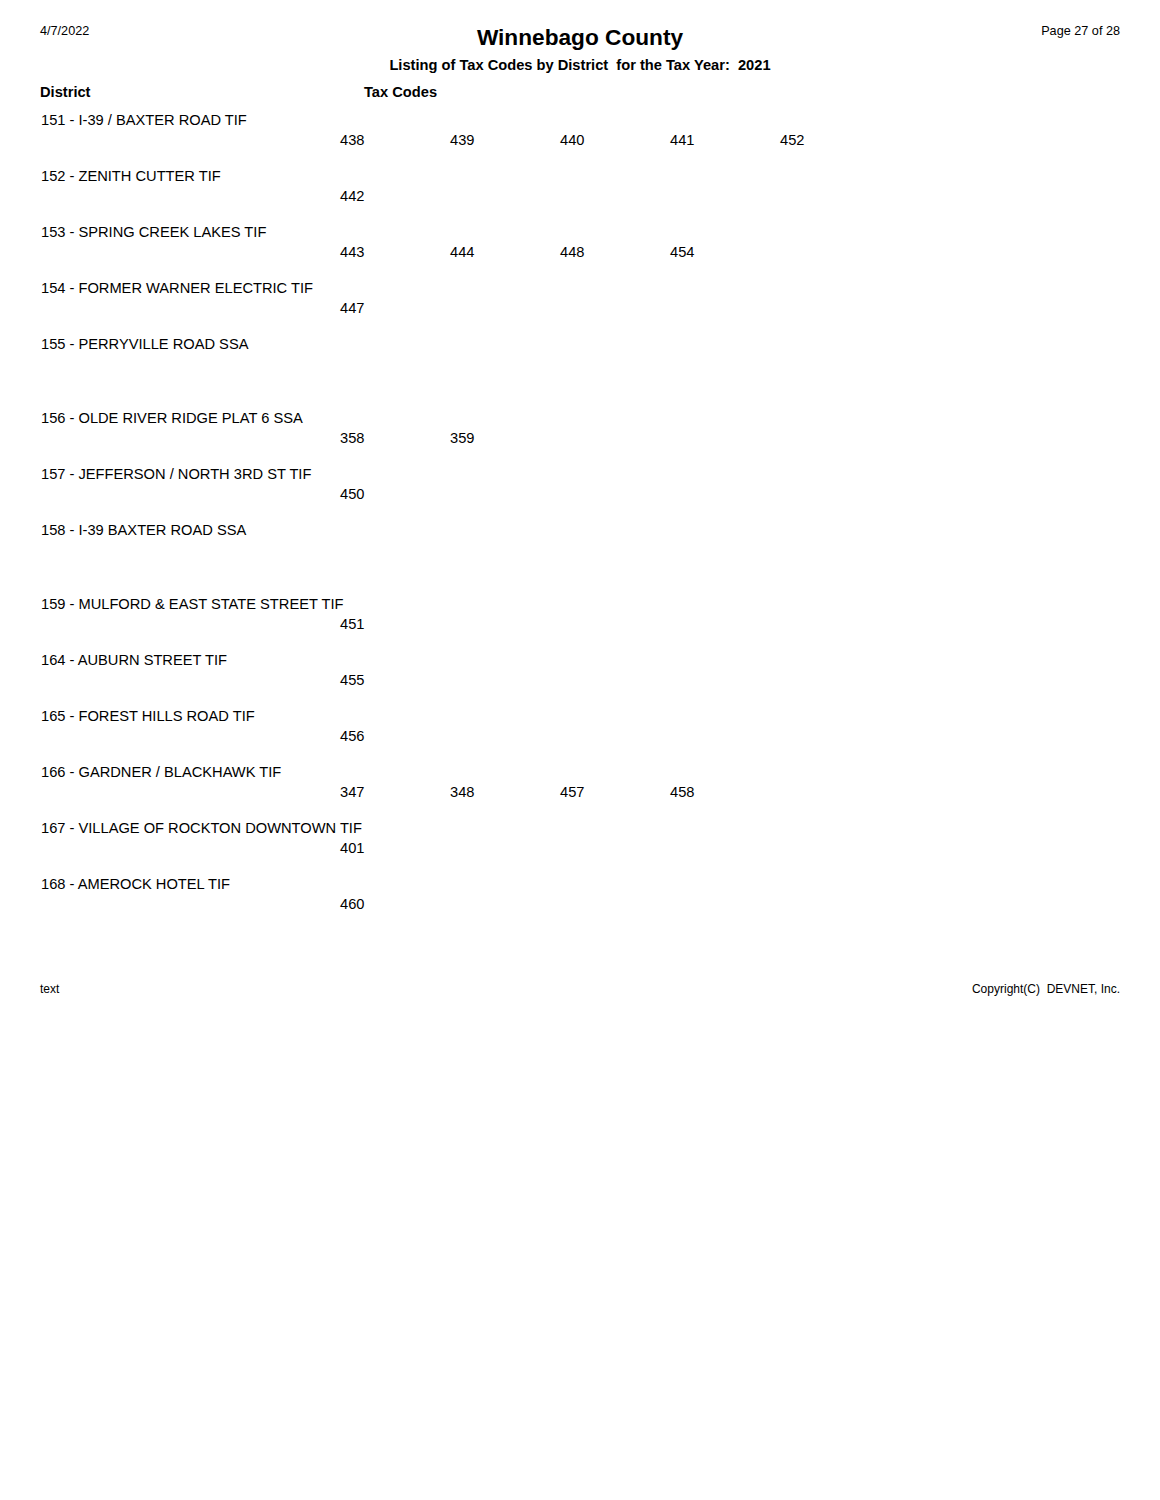4/7/2022
Page 27 of 28
Winnebago County
Listing of Tax Codes by District for the Tax Year: 2021
| District | Tax Codes |
| --- | --- |
| 151 - I-39 / BAXTER ROAD TIF |
| 438 439 440 441 452 |
| 152 - ZENITH CUTTER TIF |
| 442 |
| 153 - SPRING CREEK LAKES TIF |
| 443 444 448 454 |
| 154 - FORMER WARNER ELECTRIC TIF |
| 447 |
| 155 - PERRYVILLE ROAD SSA |
| 156 - OLDE RIVER RIDGE PLAT 6 SSA |
| 358 359 |
| 157 - JEFFERSON / NORTH 3RD ST TIF |
| 450 |
| 158 - I-39 BAXTER ROAD SSA |
| 159 - MULFORD & EAST STATE STREET TIF |
| 451 |
| 164 - AUBURN STREET TIF |
| 455 |
| 165 - FOREST HILLS ROAD TIF |
| 456 |
| 166 - GARDNER / BLACKHAWK TIF |
| 347 348 457 458 |
| 167 - VILLAGE OF ROCKTON DOWNTOWN TIF |
| 401 |
| 168 - AMEROCK HOTEL TIF |
| 460 |
text Copyright(C) DEVNET, Inc.